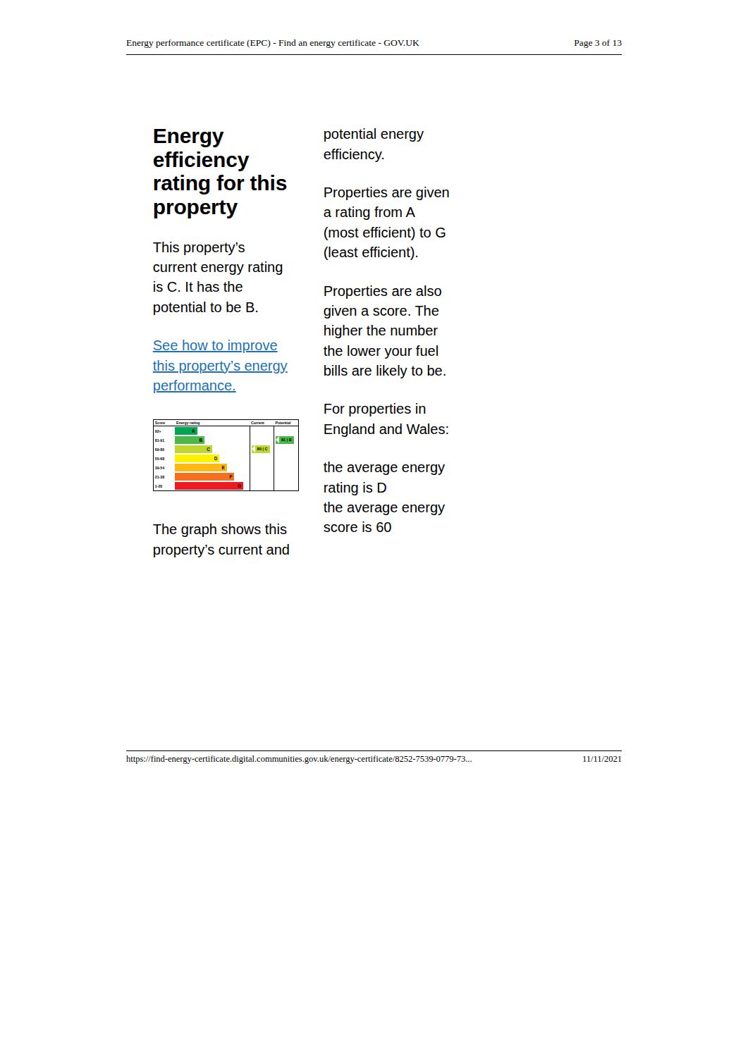Energy performance certificate (EPC) - Find an energy certificate - GOV.UK
Page 3 of 13
Energy efficiency rating for this property
This property’s current energy rating is C. It has the potential to be B.
See how to improve this property’s energy performance.
| Score | Energy rating | Current | Potential |
| --- | --- | --- | --- |
| 92+ | A | | |
| 81-91 | B | | 81 / B |
| 69-80 | C | 80 / C | |
| 55-68 | D | | |
| 39-54 | E | | |
| 21-38 | F | | |
| 1-20 | G | | |
The graph shows this property’s current and
potential energy efficiency.
Properties are given a rating from A (most efficient) to G (least efficient).
Properties are also given a score. The higher the number the lower your fuel bills are likely to be.
For properties in England and Wales:
the average energy rating is D
the average energy score is 60
https://find-energy-certificate.digital.communities.gov.uk/energy-certificate/8252-7539-0779-73...
11/11/2021